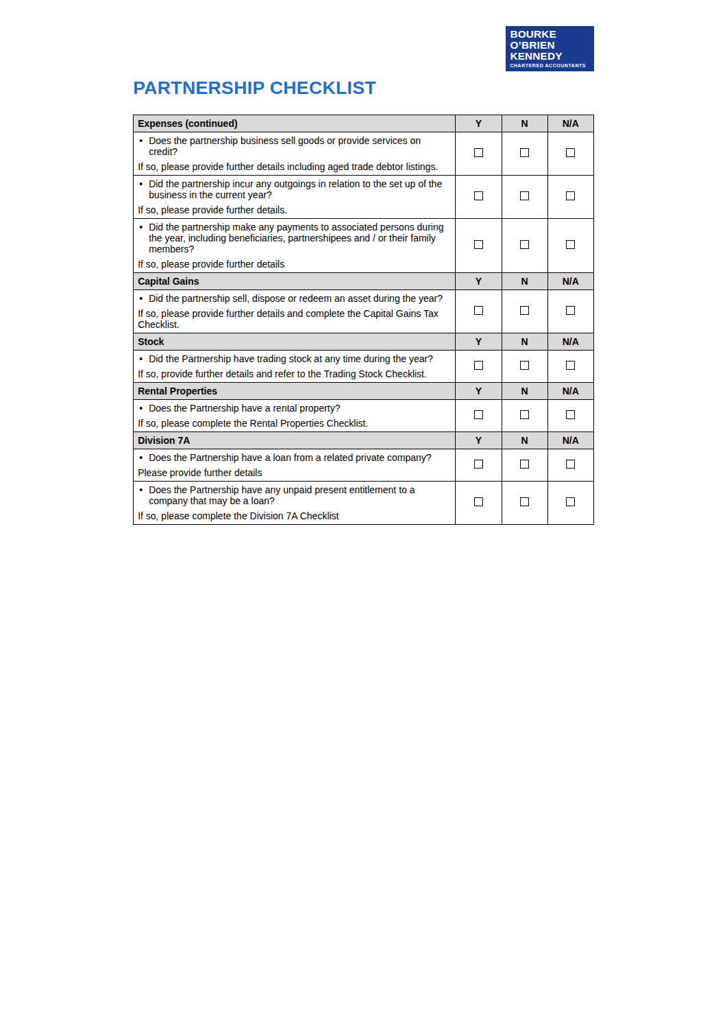BOURKE O’BRIEN KENNEDY CHARTERED ACCOUNTANTS
PARTNERSHIP CHECKLIST
| Expenses (continued) | Y | N | N/A |
| --- | --- | --- | --- |
| Does the partnership business sell goods or provide services on credit? If so, please provide further details including aged trade debtor listings. | | | |
| Did the partnership incur any outgoings in relation to the set up of the business in the current year? If so, please provide further details. | | | |
| Did the partnership make any payments to associated persons during the year, including beneficiaries, partnershipees and / or their family members? If so, please provide further details | | | |
| Capital Gains | Y | N | N/A |
| Did the partnership sell, dispose or redeem an asset during the year? If so, please provide further details and complete the Capital Gains Tax Checklist. | | | |
| Stock | Y | N | N/A |
| Did the Partnership have trading stock at any time during the year? If so, provide further details and refer to the Trading Stock Checklist. | | | |
| Rental Properties | Y | N | N/A |
| Does the Partnership have a rental property? If so, please complete the Rental Properties Checklist. | | | |
| Division 7A | Y | N | N/A |
| Does the Partnership have a loan from a related private company? Please provide further details | | | |
| Does the Partnership have any unpaid present entitlement to a company that may be a loan? If so, please complete the Division 7A Checklist | | | |